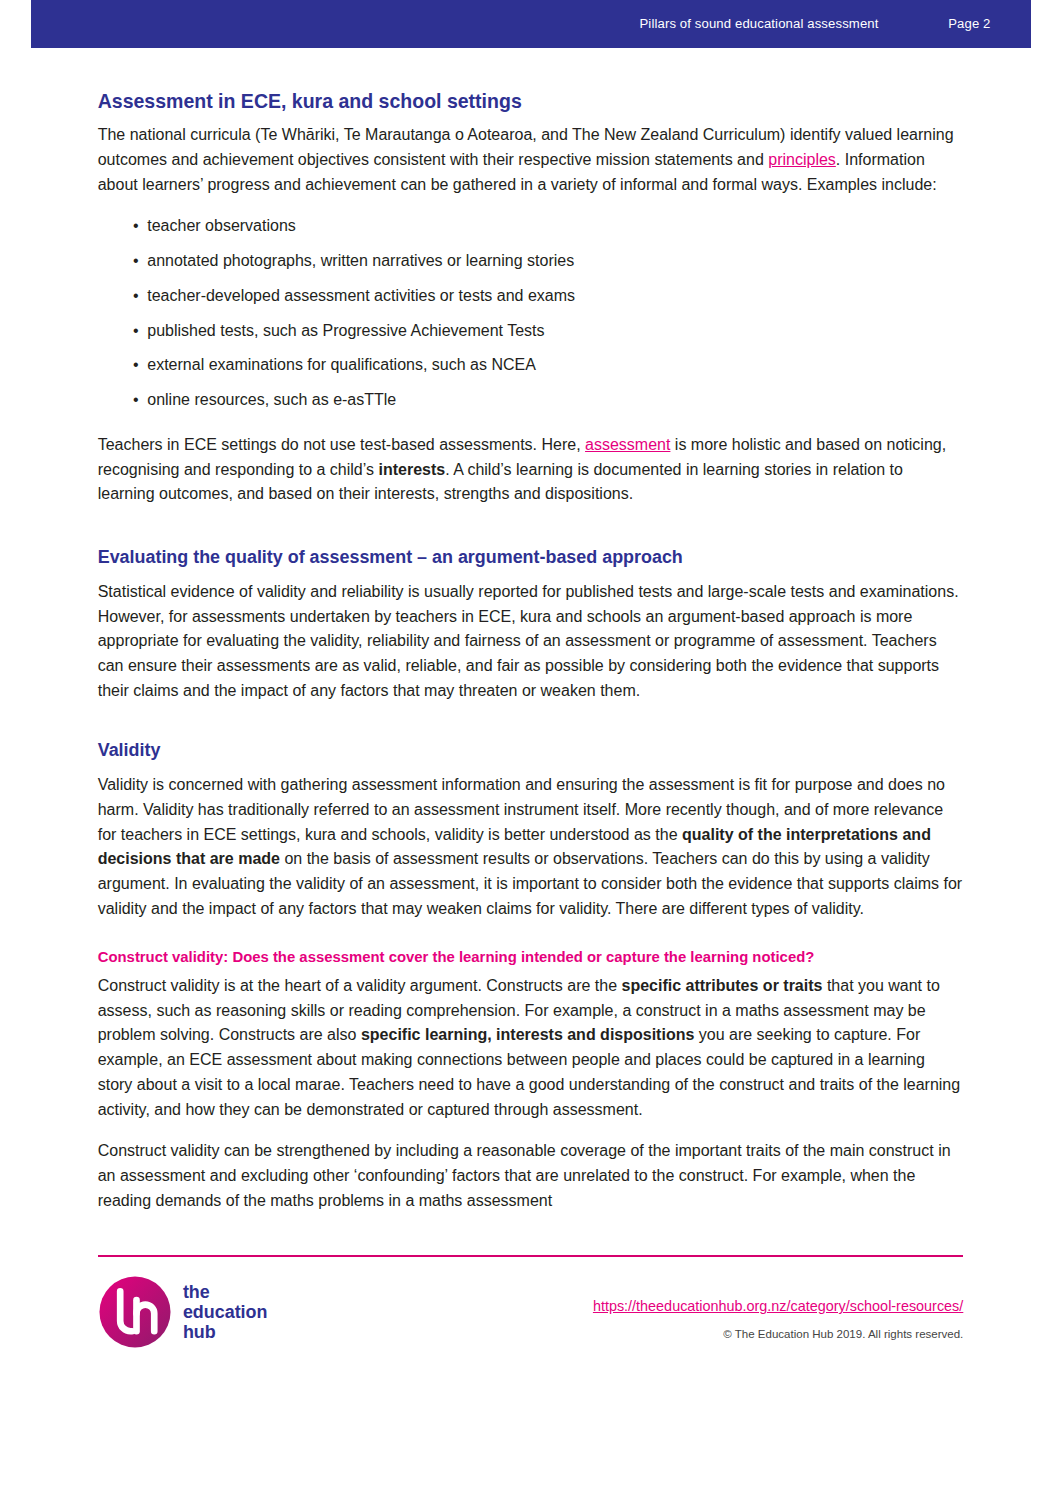Pillars of sound educational assessment Page 2
Assessment in ECE, kura and school settings
The national curricula (Te Whāriki, Te Marautanga o Aotearoa, and The New Zealand Curriculum) identify valued learning outcomes and achievement objectives consistent with their respective mission statements and principles. Information about learners’ progress and achievement can be gathered in a variety of informal and formal ways. Examples include:
teacher observations
annotated photographs, written narratives or learning stories
teacher-developed assessment activities or tests and exams
published tests, such as Progressive Achievement Tests
external examinations for qualifications, such as NCEA
online resources, such as e-asTTle
Teachers in ECE settings do not use test-based assessments. Here, assessment is more holistic and based on noticing, recognising and responding to a child’s interests. A child’s learning is documented in learning stories in relation to learning outcomes, and based on their interests, strengths and dispositions.
Evaluating the quality of assessment – an argument-based approach
Statistical evidence of validity and reliability is usually reported for published tests and large-scale tests and examinations. However, for assessments undertaken by teachers in ECE, kura and schools an argument-based approach is more appropriate for evaluating the validity, reliability and fairness of an assessment or programme of assessment. Teachers can ensure their assessments are as valid, reliable, and fair as possible by considering both the evidence that supports their claims and the impact of any factors that may threaten or weaken them.
Validity
Validity is concerned with gathering assessment information and ensuring the assessment is fit for purpose and does no harm. Validity has traditionally referred to an assessment instrument itself. More recently though, and of more relevance for teachers in ECE settings, kura and schools, validity is better understood as the quality of the interpretations and decisions that are made on the basis of assessment results or observations. Teachers can do this by using a validity argument. In evaluating the validity of an assessment, it is important to consider both the evidence that supports claims for validity and the impact of any factors that may weaken claims for validity. There are different types of validity.
Construct validity: Does the assessment cover the learning intended or capture the learning noticed?
Construct validity is at the heart of a validity argument. Constructs are the specific attributes or traits that you want to assess, such as reasoning skills or reading comprehension. For example, a construct in a maths assessment may be problem solving. Constructs are also specific learning, interests and dispositions you are seeking to capture. For example, an ECE assessment about making connections between people and places could be captured in a learning story about a visit to a local marae. Teachers need to have a good understanding of the construct and traits of the learning activity, and how they can be demonstrated or captured through assessment.
Construct validity can be strengthened by including a reasonable coverage of the important traits of the main construct in an assessment and excluding other ‘confounding’ factors that are unrelated to the construct. For example, when the reading demands of the maths problems in a maths assessment
the
education
hub
https://theeducationhub.org.nz/category/school-resources/
© The Education Hub 2019. All rights reserved.